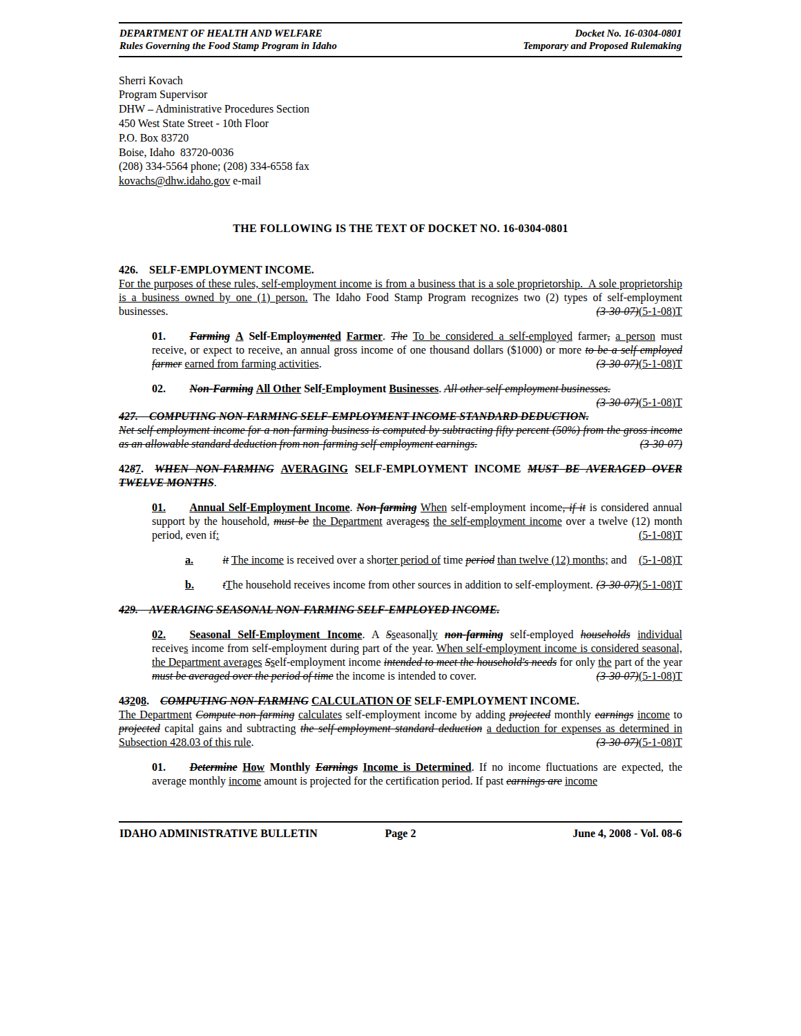| DEPARTMENT OF HEALTH AND WELFARE Rules Governing the Food Stamp Program in Idaho | Docket No. 16-0304-0801 Temporary and Proposed Rulemaking |
Sherri Kovach
Program Supervisor
DHW – Administrative Procedures Section
450 West State Street - 10th Floor
P.O. Box 83720
Boise, Idaho 83720-0036
(208) 334-5564 phone; (208) 334-6558 fax
kovachs@dhw.idaho.gov e-mail
THE FOLLOWING IS THE TEXT OF DOCKET NO. 16-0304-0801
426. SELF-EMPLOYMENT INCOME.
For the purposes of these rules, self-employment income is from a business that is a sole proprietorship. A sole proprietorship is a business owned by one (1) person. The Idaho Food Stamp Program recognizes two (2) types of self-employment businesses. (3-30-07)(5-1-08)T
01. Farming A Self-Employment ed Farmer. The To be considered a self-employed farmer, a person must receive, or expect to receive, an annual gross income of one thousand dollars ($1000) or more to be a self-employed farmer earned from farming activities. (3-30-07)(5-1-08)T
02. Non-Farming All Other Self-Employment Businesses. All other self-employment businesses. (3-30-07)(5-1-08)T
427. COMPUTING NON-FARMING SELF-EMPLOYMENT INCOME STANDARD DEDUCTION.
Net self-employment income for a non-farming business is computed by subtracting fifty percent (50%) from the gross income as an allowable standard deduction from non-farming self-employment earnings. (3-30-07)
4287. WHEN NON-FARMING AVERAGING SELF-EMPLOYMENT INCOME MUST BE AVERAGED OVER TWELVE MONTHS.
01. Annual Self-Employment Income. Non-farming When self-employment income, if it is considered annual support by the household, must be the Department averagess the self-employment income over a twelve (12) month period, even if: (5-1-08)T
a. it The income is received over a shorter period of time period than twelve (12) months; and (5-1-08)T
b. tThe household receives income from other sources in addition to self-employment. (3-30-07)(5-1-08)T
429. AVERAGING SEASONAL NON-FARMING SELF-EMPLOYED INCOME.
02. Seasonal Self-Employment Income. A Sseasonally non-farming self-employed households individual receives income from self-employment during part of the year. When self-employment income is considered seasonal, the Department averages Sself-employment income intended to meet the household's needs for only the part of the year must be averaged over the period of time the income is intended to cover. (3-30-07)(5-1-08)T
43208. COMPUTING NON-FARMING CALCULATION OF SELF-EMPLOYMENT INCOME.
The Department Compute non-farming calculates self-employment income by adding projected monthly earnings income to projected capital gains and subtracting the self-employment standard deduction a deduction for expenses as determined in Subsection 428.03 of this rule. (3-30-07)(5-1-08)T
01. Determine How Monthly Earnings Income is Determined. If no income fluctuations are expected, the average monthly income amount is projected for the certification period. If past earnings are income
| IDAHO ADMINISTRATIVE BULLETIN | Page 2 | June 4, 2008 - Vol. 08-6 |